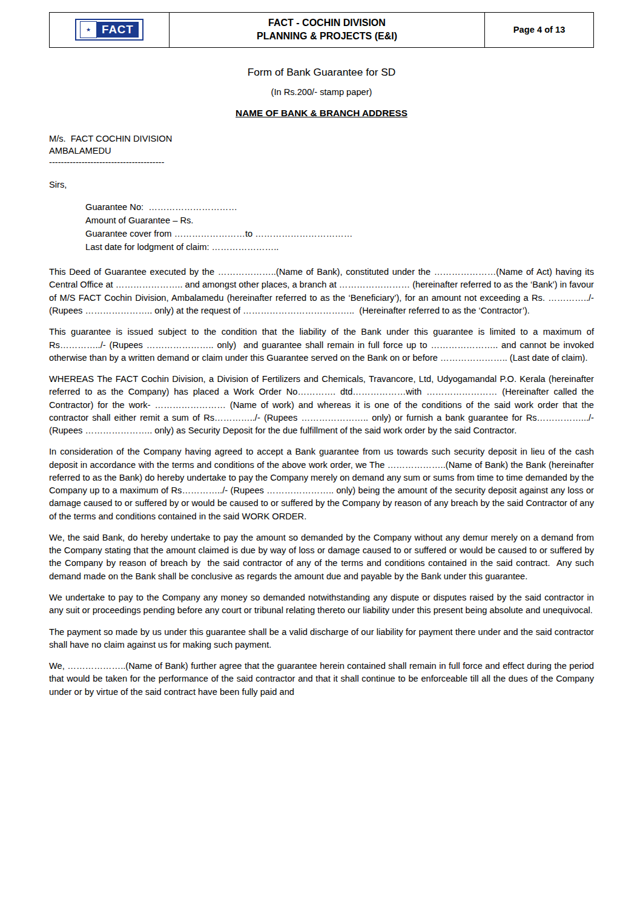| ★ FACT | FACT - COCHIN DIVISION PLANNING & PROJECTS (E&I) | Page 4 of 13 |
Form of Bank Guarantee for SD
(In Rs.200/- stamp paper)
NAME OF BANK & BRANCH ADDRESS
M/s. FACT COCHIN DIVISION
AMBALAMEDU
---------------------------------------
Sirs,
Guarantee No: …………………………
Amount of Guarantee – Rs.
Guarantee cover from ……………………to ……………………………
Last date for lodgment of claim: …………………..
This Deed of Guarantee executed by the ………………..(Name of Bank), constituted under the …………………(Name of Act) having its Central Office at ………………….. and amongst other places, a branch at …………………… (hereinafter referred to as the ‘Bank’) in favour of M/S FACT Cochin Division, Ambalamedu (hereinafter referred to as the ‘Beneficiary’), for an amount not exceeding a Rs. …………../- (Rupees ………………….. only) at the request of ……………………………….. (Hereinafter referred to as the ‘Contractor’).
This guarantee is issued subject to the condition that the liability of the Bank under this guarantee is limited to a maximum of Rs…………../- (Rupees ………………….. only) and guarantee shall remain in full force up to ………………….. and cannot be invoked otherwise than by a written demand or claim under this Guarantee served on the Bank on or before ………………….. (Last date of claim).
WHEREAS The FACT Cochin Division, a Division of Fertilizers and Chemicals, Travancore, Ltd, Udyogamandal P.O. Kerala (hereinafter referred to as the Company) has placed a Work Order No…………. dtd………………with …………………… (Hereinafter called the Contractor) for the work- …………………… (Name of work) and whereas it is one of the conditions of the said work order that the contractor shall either remit a sum of Rs…………../- (Rupees ………………….. only) or furnish a bank guarantee for Rs…………….../- (Rupees ………………….. only) as Security Deposit for the due fulfillment of the said work order by the said Contractor.
In consideration of the Company having agreed to accept a Bank guarantee from us towards such security deposit in lieu of the cash deposit in accordance with the terms and conditions of the above work order, we The ………………..(Name of Bank) the Bank (hereinafter referred to as the Bank) do hereby undertake to pay the Company merely on demand any sum or sums from time to time demanded by the Company up to a maximum of Rs…………../- (Rupees ………………….. only) being the amount of the security deposit against any loss or damage caused to or suffered by or would be caused to or suffered by the Company by reason of any breach by the said Contractor of any of the terms and conditions contained in the said WORK ORDER.
We, the said Bank, do hereby undertake to pay the amount so demanded by the Company without any demur merely on a demand from the Company stating that the amount claimed is due by way of loss or damage caused to or suffered or would be caused to or suffered by the Company by reason of breach by the said contractor of any of the terms and conditions contained in the said contract. Any such demand made on the Bank shall be conclusive as regards the amount due and payable by the Bank under this guarantee.
We undertake to pay to the Company any money so demanded notwithstanding any dispute or disputes raised by the said contractor in any suit or proceedings pending before any court or tribunal relating thereto our liability under this present being absolute and unequivocal.
The payment so made by us under this guarantee shall be a valid discharge of our liability for payment there under and the said contractor shall have no claim against us for making such payment.
We, ………………..(Name of Bank) further agree that the guarantee herein contained shall remain in full force and effect during the period that would be taken for the performance of the said contractor and that it shall continue to be enforceable till all the dues of the Company under or by virtue of the said contract have been fully paid and